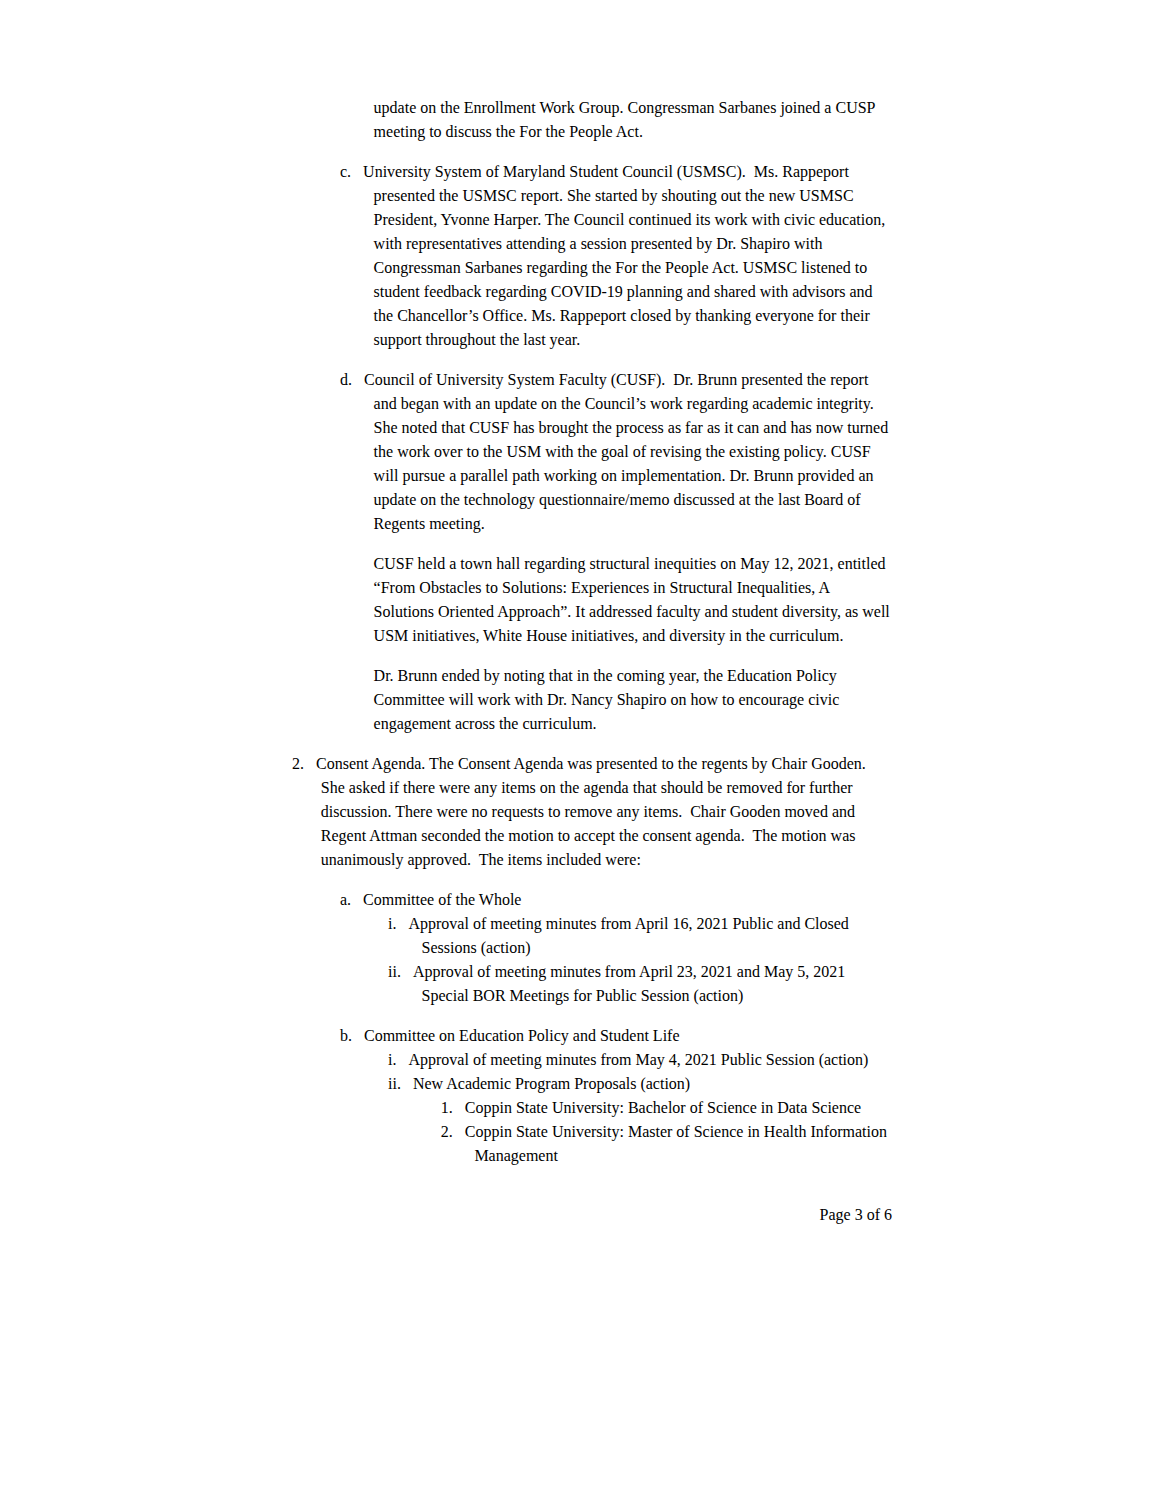update on the Enrollment Work Group. Congressman Sarbanes joined a CUSP meeting to discuss the For the People Act.
c. University System of Maryland Student Council (USMSC). Ms. Rappeport presented the USMSC report. She started by shouting out the new USMSC President, Yvonne Harper. The Council continued its work with civic education, with representatives attending a session presented by Dr. Shapiro with Congressman Sarbanes regarding the For the People Act. USMSC listened to student feedback regarding COVID-19 planning and shared with advisors and the Chancellor’s Office. Ms. Rappeport closed by thanking everyone for their support throughout the last year.
d. Council of University System Faculty (CUSF). Dr. Brunn presented the report and began with an update on the Council’s work regarding academic integrity. She noted that CUSF has brought the process as far as it can and has now turned the work over to the USM with the goal of revising the existing policy. CUSF will pursue a parallel path working on implementation. Dr. Brunn provided an update on the technology questionnaire/memo discussed at the last Board of Regents meeting.
CUSF held a town hall regarding structural inequities on May 12, 2021, entitled “From Obstacles to Solutions: Experiences in Structural Inequalities, A Solutions Oriented Approach”. It addressed faculty and student diversity, as well USM initiatives, White House initiatives, and diversity in the curriculum.
Dr. Brunn ended by noting that in the coming year, the Education Policy Committee will work with Dr. Nancy Shapiro on how to encourage civic engagement across the curriculum.
2. Consent Agenda. The Consent Agenda was presented to the regents by Chair Gooden. She asked if there were any items on the agenda that should be removed for further discussion. There were no requests to remove any items. Chair Gooden moved and Regent Attman seconded the motion to accept the consent agenda. The motion was unanimously approved. The items included were:
a. Committee of the Whole
i. Approval of meeting minutes from April 16, 2021 Public and Closed Sessions (action)
ii. Approval of meeting minutes from April 23, 2021 and May 5, 2021 Special BOR Meetings for Public Session (action)
b. Committee on Education Policy and Student Life
i. Approval of meeting minutes from May 4, 2021 Public Session (action)
ii. New Academic Program Proposals (action)
1. Coppin State University: Bachelor of Science in Data Science
2. Coppin State University: Master of Science in Health Information Management
Page 3 of 6